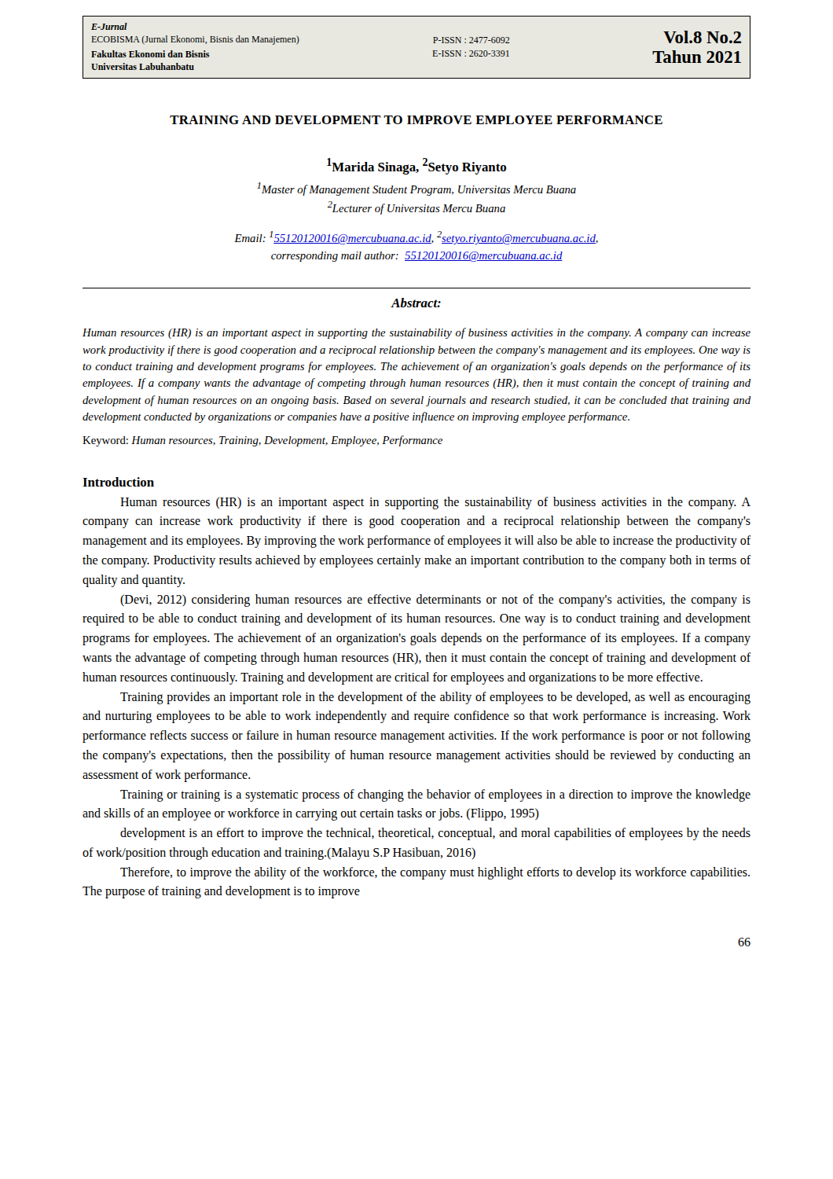E-Jurnal
ECOBISMA (Jurnal Ekonomi, Bisnis dan Manajemen)
Fakultas Ekonomi dan Bisnis
Universitas Labuhanbatu
P-ISSN : 2477-6092
E-ISSN : 2620-3391
Vol.8 No.2
Tahun 2021
TRAINING AND DEVELOPMENT TO IMPROVE EMPLOYEE PERFORMANCE
1Marida Sinaga, 2Setyo Riyanto
1Master of Management Student Program, Universitas Mercu Buana
2Lecturer of Universitas Mercu Buana
Email: 155120120016@mercubuana.ac.id, 2setyo.riyanto@mercubuana.ac.id,
corresponding mail author: 55120120016@mercubuana.ac.id
Abstract:
Human resources (HR) is an important aspect in supporting the sustainability of business activities in the company. A company can increase work productivity if there is good cooperation and a reciprocal relationship between the company's management and its employees. One way is to conduct training and development programs for employees. The achievement of an organization's goals depends on the performance of its employees. If a company wants the advantage of competing through human resources (HR), then it must contain the concept of training and development of human resources on an ongoing basis. Based on several journals and research studied, it can be concluded that training and development conducted by organizations or companies have a positive influence on improving employee performance.
Keyword: Human resources, Training, Development, Employee, Performance
Introduction
Human resources (HR) is an important aspect in supporting the sustainability of business activities in the company. A company can increase work productivity if there is good cooperation and a reciprocal relationship between the company's management and its employees. By improving the work performance of employees it will also be able to increase the productivity of the company. Productivity results achieved by employees certainly make an important contribution to the company both in terms of quality and quantity.
(Devi, 2012) considering human resources are effective determinants or not of the company's activities, the company is required to be able to conduct training and development of its human resources. One way is to conduct training and development programs for employees. The achievement of an organization's goals depends on the performance of its employees. If a company wants the advantage of competing through human resources (HR), then it must contain the concept of training and development of human resources continuously. Training and development are critical for employees and organizations to be more effective.
Training provides an important role in the development of the ability of employees to be developed, as well as encouraging and nurturing employees to be able to work independently and require confidence so that work performance is increasing. Work performance reflects success or failure in human resource management activities. If the work performance is poor or not following the company's expectations, then the possibility of human resource management activities should be reviewed by conducting an assessment of work performance.
Training or training is a systematic process of changing the behavior of employees in a direction to improve the knowledge and skills of an employee or workforce in carrying out certain tasks or jobs. (Flippo, 1995)
development is an effort to improve the technical, theoretical, conceptual, and moral capabilities of employees by the needs of work/position through education and training.(Malayu S.P Hasibuan, 2016)
Therefore, to improve the ability of the workforce, the company must highlight efforts to develop its workforce capabilities. The purpose of training and development is to improve
66